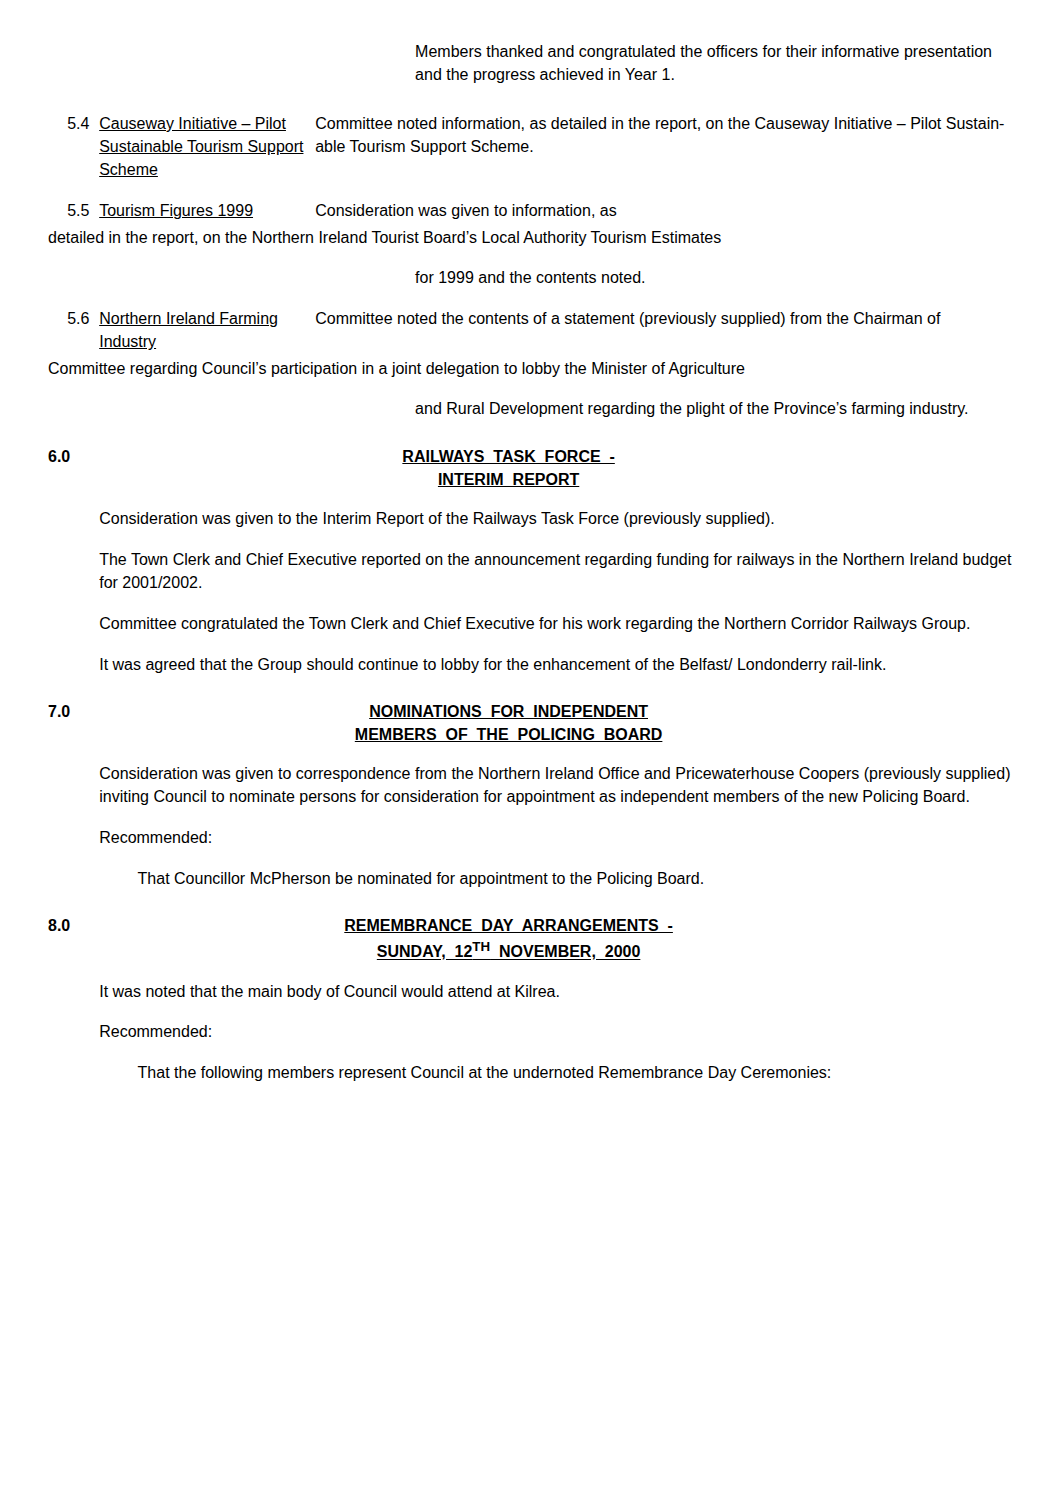Members thanked and congratulated the officers for their informative presentation and the progress achieved in Year 1.
5.4
Causeway Initiative – Pilot Sustainable Tourism Support Scheme
Committee noted information, as detailed in the report, on the Causeway Initiative – Pilot Sustain-able Tourism Support Scheme.
5.5
Tourism Figures 1999
Consideration was given to information, as
detailed in the report, on the Northern Ireland Tourist Board’s Local Authority Tourism Estimates
for 1999 and the contents noted.
5.6
Northern Ireland Farming Industry
Committee noted the contents of a statement (previously supplied) from the Chairman of
Committee regarding Council’s participation in a joint delegation to lobby the Minister of Agriculture
and Rural Development regarding the plight of the Province’s farming industry.
6.0
RAILWAYS TASK FORCE -
INTERIM REPORT
Consideration was given to the Interim Report of the Railways Task Force (previously supplied).
The Town Clerk and Chief Executive reported on the announcement regarding funding for railways in the Northern Ireland budget for 2001/2002.
Committee congratulated the Town Clerk and Chief Executive for his work regarding the Northern Corridor Railways Group.
It was agreed that the Group should continue to lobby for the enhancement of the Belfast/ Londonderry rail-link.
7.0
NOMINATIONS FOR INDEPENDENT
MEMBERS OF THE POLICING BOARD
Consideration was given to correspondence from the Northern Ireland Office and Pricewaterhouse Coopers (previously supplied) inviting Council to nominate persons for consideration for appointment as independent members of the new Policing Board.
Recommended:
That Councillor McPherson be nominated for appointment to the Policing Board.
8.0
REMEMBRANCE DAY ARRANGEMENTS -
SUNDAY, 12TH NOVEMBER, 2000
It was noted that the main body of Council would attend at Kilrea.
Recommended:
That the following members represent Council at the undernoted Remembrance Day Ceremonies: